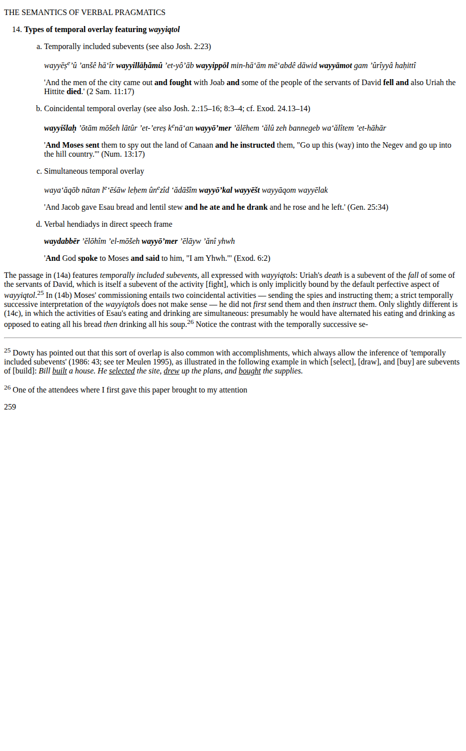THE SEMANTICS OF VERBAL PRAGMATICS
Types of temporal overlay featuring wayyiqtol
Temporally included subevents (see also Josh. 2:23)
wayyēṣe’û ’anšê hā‘îr wayyillāḥămû ’et-yô’āb wayyippōl min-hā‘ām mē‘abdê dāwid wayyāmot gam ’ûrîyyâ haḥittî
'And the men of the city came out and fought with Joab and some of the people of the servants of David fell and also Uriah the Hittite died.' (2 Sam. 11:17)
Coincidental temporal overlay (see also Josh. 2.:15–16; 8:3–4; cf. Exod. 24.13–14)
wayyišlaḥ ’ōtām mōšeh lātûr ’et-’ereṣ kenā‘an wayyō’mer ’ălēhem ‘ălû zeh bannegeb wa‘ălîtem ’et-hāhār
'And Moses sent them to spy out the land of Canaan and he instructed them, "Go up this (way) into the Negev and go up into the hill country."' (Num. 13:17)
Simultaneous temporal overlay
waya‘ăqōb nātan le‘ēśāw leḥem ûnezîd ‘ădāšîm wayyō’kal wayyēšt wayyāqom wayyēlak
'And Jacob gave Esau bread and lentil stew and he ate and he drank and he rose and he left.' (Gen. 25:34)
Verbal hendiadys in direct speech frame
waydabbēr ’ĕlōhîm ’el-mōšeh wayyō’mer ’ēlāyw ’ănî yhwh
'And God spoke to Moses and said to him, "I am Yhwh."' (Exod. 6:2)
The passage in (14a) features temporally included subevents, all expressed with wayyiqtols: Uriah's death is a subevent of the fall of some of the servants of David, which is itself a subevent of the activity [fight], which is only implicitly bound by the default perfective aspect of wayyiqtol.25 In (14b) Moses' commissioning entails two coincidental activities — sending the spies and instructing them; a strict temporally successive interpretation of the wayyiqtols does not make sense — he did not first send them and then instruct them. Only slightly different is (14c), in which the activities of Esau's eating and drinking are simultaneous: presumably he would have alternated his eating and drinking as opposed to eating all his bread then drinking all his soup.26 Notice the contrast with the temporally successive se-
25 Dowty has pointed out that this sort of overlap is also common with accomplishments, which always allow the inference of 'temporally included subevents' (1986: 43; see ter Meulen 1995), as illustrated in the following example in which [select], [draw], and [buy] are subevents of [build]: Bill built a house. He selected the site, drew up the plans, and bought the supplies.
26 One of the attendees where I first gave this paper brought to my attention
259